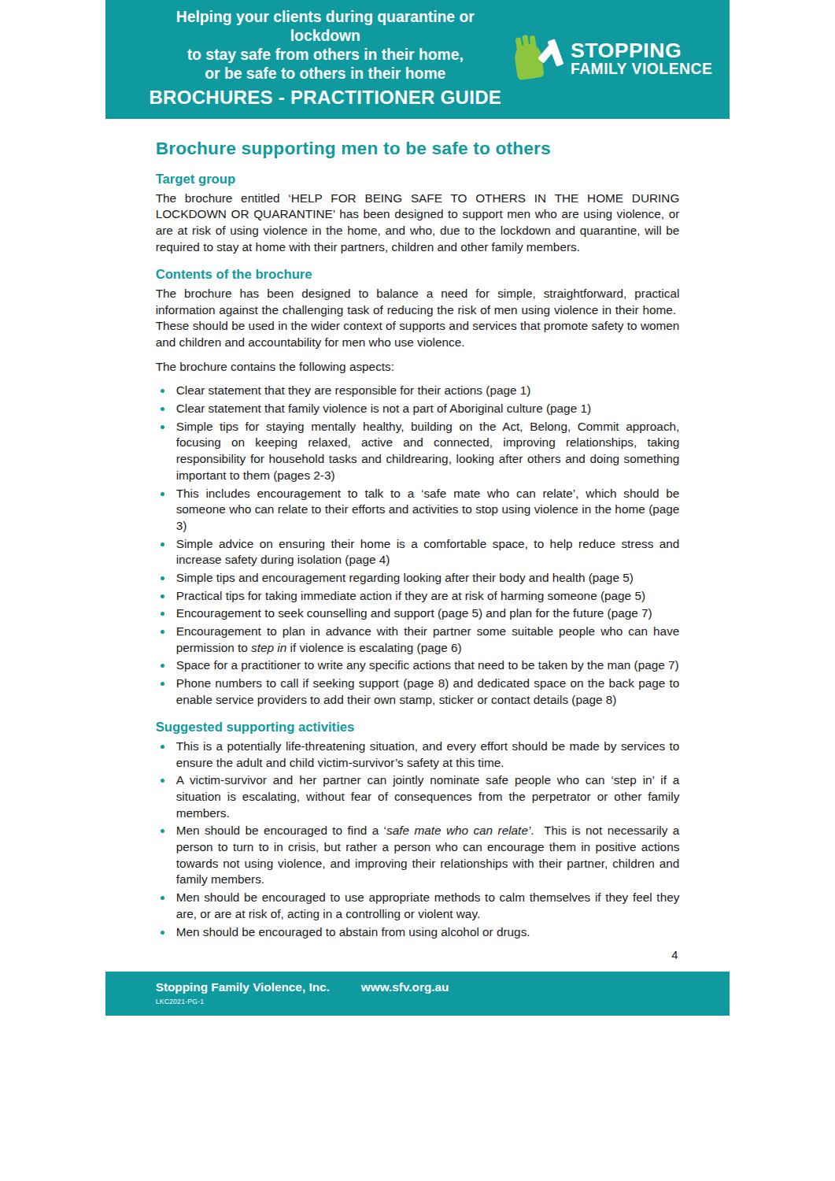Helping your clients during quarantine or lockdown to stay safe from others in their home, or be safe to others in their home BROCHURES - PRACTITIONER GUIDE
STOPPING FAMILY VIOLENCE
Brochure supporting men to be safe to others
Target group
The brochure entitled ‘HELP FOR BEING SAFE TO OTHERS IN THE HOME DURING LOCKDOWN OR QUARANTINE’ has been designed to support men who are using violence, or are at risk of using violence in the home, and who, due to the lockdown and quarantine, will be required to stay at home with their partners, children and other family members.
Contents of the brochure
The brochure has been designed to balance a need for simple, straightforward, practical information against the challenging task of reducing the risk of men using violence in their home. These should be used in the wider context of supports and services that promote safety to women and children and accountability for men who use violence.
The brochure contains the following aspects:
Clear statement that they are responsible for their actions (page 1)
Clear statement that family violence is not a part of Aboriginal culture (page 1)
Simple tips for staying mentally healthy, building on the Act, Belong, Commit approach, focusing on keeping relaxed, active and connected, improving relationships, taking responsibility for household tasks and childrearing, looking after others and doing something important to them (pages 2-3)
This includes encouragement to talk to a ‘safe mate who can relate’, which should be someone who can relate to their efforts and activities to stop using violence in the home (page 3)
Simple advice on ensuring their home is a comfortable space, to help reduce stress and increase safety during isolation (page 4)
Simple tips and encouragement regarding looking after their body and health (page 5)
Practical tips for taking immediate action if they are at risk of harming someone (page 5)
Encouragement to seek counselling and support (page 5) and plan for the future (page 7)
Encouragement to plan in advance with their partner some suitable people who can have permission to step in if violence is escalating (page 6)
Space for a practitioner to write any specific actions that need to be taken by the man (page 7)
Phone numbers to call if seeking support (page 8) and dedicated space on the back page to enable service providers to add their own stamp, sticker or contact details (page 8)
Suggested supporting activities
This is a potentially life-threatening situation, and every effort should be made by services to ensure the adult and child victim-survivor’s safety at this time.
A victim-survivor and her partner can jointly nominate safe people who can ‘step in’ if a situation is escalating, without fear of consequences from the perpetrator or other family members.
Men should be encouraged to find a ‘safe mate who can relate’. This is not necessarily a person to turn to in crisis, but rather a person who can encourage them in positive actions towards not using violence, and improving their relationships with their partner, children and family members.
Men should be encouraged to use appropriate methods to calm themselves if they feel they are, or are at risk of, acting in a controlling or violent way.
Men should be encouraged to abstain from using alcohol or drugs.
4
Stopping Family Violence, Inc. LKC2021-PG-1
www.sfv.org.au